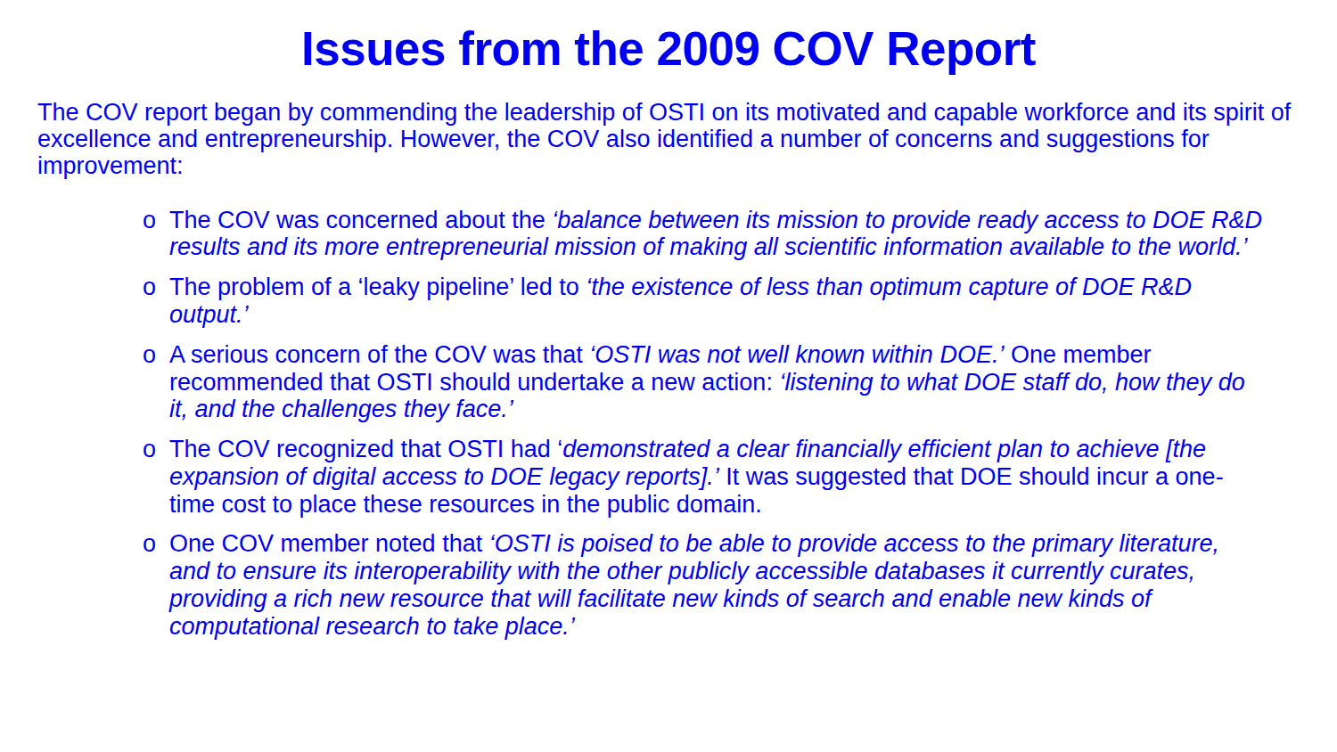Issues from the 2009 COV Report
The COV report began by commending the leadership of OSTI on its motivated and capable workforce and its spirit of excellence and entrepreneurship. However, the COV also identified a number of concerns and suggestions for improvement:
The COV was concerned about the ‘balance between its mission to provide ready access to DOE R&D results and its more entrepreneurial mission of making all scientific information available to the world.’
The problem of a ‘leaky pipeline’ led to ‘the existence of less than optimum capture of DOE R&D output.’
A serious concern of the COV was that ‘OSTI was not well known within DOE.’ One member recommended that OSTI should undertake a new action: ‘listening to what DOE staff do, how they do it, and the challenges they face.’
The COV recognized that OSTI had ‘demonstrated a clear financially efficient plan to achieve [the expansion of digital access to DOE legacy reports].’ It was suggested that DOE should incur a one-time cost to place these resources in the public domain.
One COV member noted that ‘OSTI is poised to be able to provide access to the primary literature, and to ensure its interoperability with the other publicly accessible databases it currently curates, providing a rich new resource that will facilitate new kinds of search and enable new kinds of computational research to take place.’